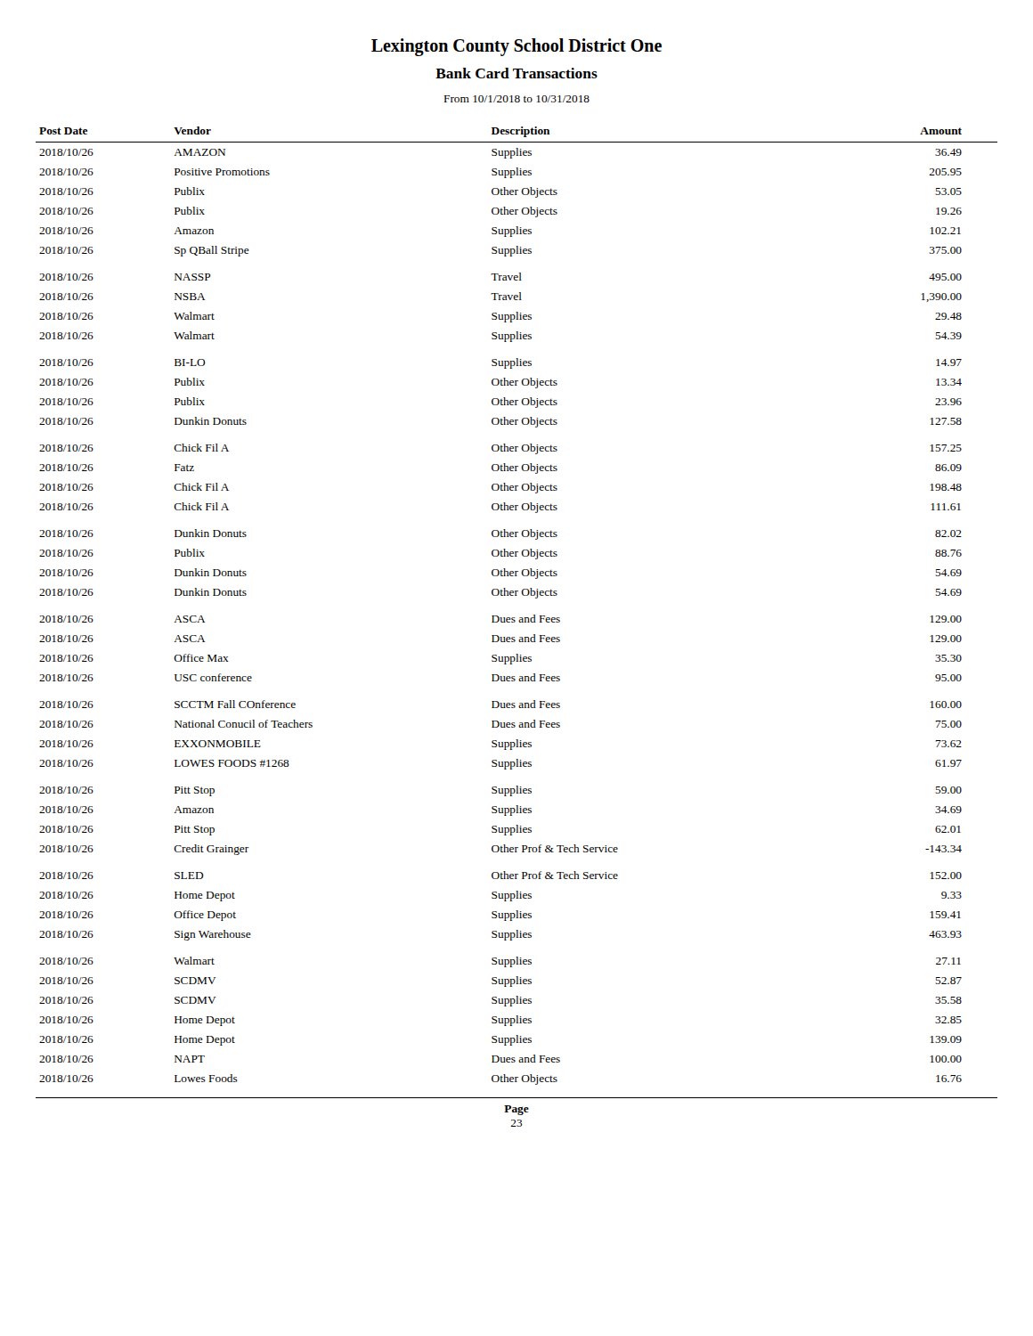Lexington County School District One
Bank Card Transactions
From 10/1/2018 to 10/31/2018
| Post Date | Vendor | Description | Amount |
| --- | --- | --- | --- |
| 2018/10/26 | AMAZON | Supplies | 36.49 |
| 2018/10/26 | Positive Promotions | Supplies | 205.95 |
| 2018/10/26 | Publix | Other Objects | 53.05 |
| 2018/10/26 | Publix | Other Objects | 19.26 |
| 2018/10/26 | Amazon | Supplies | 102.21 |
| 2018/10/26 | Sp QBall Stripe | Supplies | 375.00 |
| 2018/10/26 | NASSP | Travel | 495.00 |
| 2018/10/26 | NSBA | Travel | 1,390.00 |
| 2018/10/26 | Walmart | Supplies | 29.48 |
| 2018/10/26 | Walmart | Supplies | 54.39 |
| 2018/10/26 | BI-LO | Supplies | 14.97 |
| 2018/10/26 | Publix | Other Objects | 13.34 |
| 2018/10/26 | Publix | Other Objects | 23.96 |
| 2018/10/26 | Dunkin Donuts | Other Objects | 127.58 |
| 2018/10/26 | Chick Fil A | Other Objects | 157.25 |
| 2018/10/26 | Fatz | Other Objects | 86.09 |
| 2018/10/26 | Chick Fil A | Other Objects | 198.48 |
| 2018/10/26 | Chick Fil A | Other Objects | 111.61 |
| 2018/10/26 | Dunkin Donuts | Other Objects | 82.02 |
| 2018/10/26 | Publix | Other Objects | 88.76 |
| 2018/10/26 | Dunkin Donuts | Other Objects | 54.69 |
| 2018/10/26 | Dunkin Donuts | Other Objects | 54.69 |
| 2018/10/26 | ASCA | Dues and Fees | 129.00 |
| 2018/10/26 | ASCA | Dues and Fees | 129.00 |
| 2018/10/26 | Office Max | Supplies | 35.30 |
| 2018/10/26 | USC conference | Dues and Fees | 95.00 |
| 2018/10/26 | SCCTM Fall COnference | Dues and Fees | 160.00 |
| 2018/10/26 | National Conucil of Teachers | Dues and Fees | 75.00 |
| 2018/10/26 | EXXONMOBILE | Supplies | 73.62 |
| 2018/10/26 | LOWES FOODS #1268 | Supplies | 61.97 |
| 2018/10/26 | Pitt Stop | Supplies | 59.00 |
| 2018/10/26 | Amazon | Supplies | 34.69 |
| 2018/10/26 | Pitt Stop | Supplies | 62.01 |
| 2018/10/26 | Credit Grainger | Other Prof & Tech Service | -143.34 |
| 2018/10/26 | SLED | Other Prof & Tech Service | 152.00 |
| 2018/10/26 | Home Depot | Supplies | 9.33 |
| 2018/10/26 | Office Depot | Supplies | 159.41 |
| 2018/10/26 | Sign Warehouse | Supplies | 463.93 |
| 2018/10/26 | Walmart | Supplies | 27.11 |
| 2018/10/26 | SCDMV | Supplies | 52.87 |
| 2018/10/26 | SCDMV | Supplies | 35.58 |
| 2018/10/26 | Home Depot | Supplies | 32.85 |
| 2018/10/26 | Home Depot | Supplies | 139.09 |
| 2018/10/26 | NAPT | Dues and Fees | 100.00 |
| 2018/10/26 | Lowes Foods | Other Objects | 16.76 |
Page 23